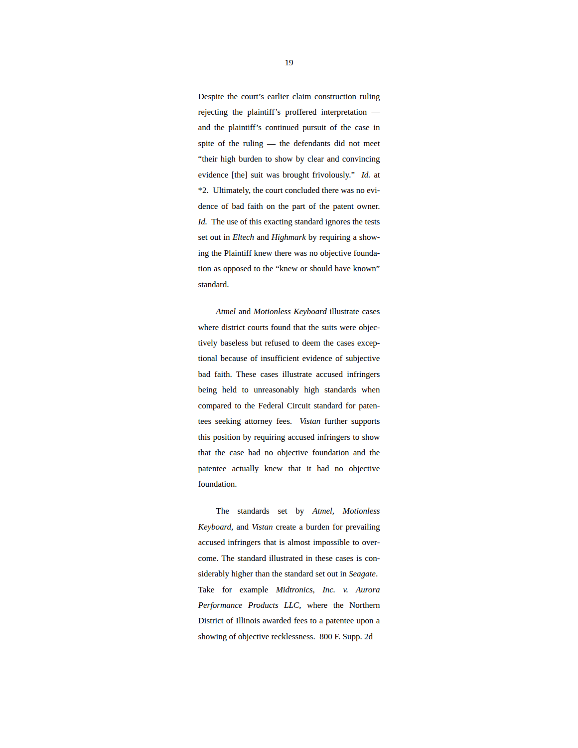19
Despite the court’s earlier claim construction ruling rejecting the plaintiff’s proffered interpretation — and the plaintiff’s continued pursuit of the case in spite of the ruling — the defendants did not meet “their high burden to show by clear and convincing evidence [the] suit was brought frivolously.” Id. at *2. Ultimately, the court concluded there was no evidence of bad faith on the part of the patent owner. Id. The use of this exacting standard ignores the tests set out in Eltech and Highmark by requiring a showing the Plaintiff knew there was no objective foundation as opposed to the “knew or should have known” standard.
Atmel and Motionless Keyboard illustrate cases where district courts found that the suits were objectively baseless but refused to deem the cases exceptional because of insufficient evidence of subjective bad faith. These cases illustrate accused infringers being held to unreasonably high standards when compared to the Federal Circuit standard for patentees seeking attorney fees. Vistan further supports this position by requiring accused infringers to show that the case had no objective foundation and the patentee actually knew that it had no objective foundation.
The standards set by Atmel, Motionless Keyboard, and Vistan create a burden for prevailing accused infringers that is almost impossible to overcome. The standard illustrated in these cases is considerably higher than the standard set out in Seagate. Take for example Midtronics, Inc. v. Aurora Performance Products LLC, where the Northern District of Illinois awarded fees to a patentee upon a showing of objective recklessness. 800 F. Supp. 2d